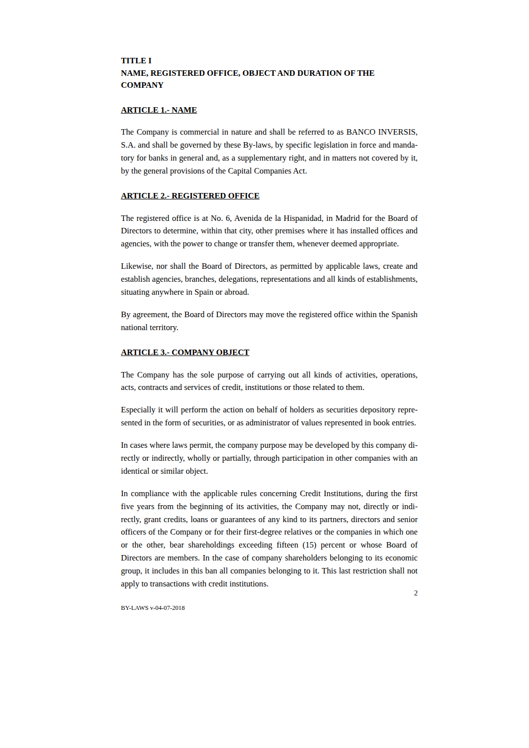TITLE I
NAME, REGISTERED OFFICE, OBJECT AND DURATION OF THE COMPANY
ARTICLE 1.- NAME
The Company is commercial in nature and shall be referred to as BANCO INVERSIS, S.A. and shall be governed by these By-laws, by specific legislation in force and mandatory for banks in general and, as a supplementary right, and in matters not covered by it, by the general provisions of the Capital Companies Act.
ARTICLE 2.- REGISTERED OFFICE
The registered office is at No. 6, Avenida de la Hispanidad, in Madrid for the Board of Directors to determine, within that city, other premises where it has installed offices and agencies, with the power to change or transfer them, whenever deemed appropriate.
Likewise, nor shall the Board of Directors, as permitted by applicable laws, create and establish agencies, branches, delegations, representations and all kinds of establishments, situating anywhere in Spain or abroad.
By agreement, the Board of Directors may move the registered office within the Spanish national territory.
ARTICLE 3.- COMPANY OBJECT
The Company has the sole purpose of carrying out all kinds of activities, operations, acts, contracts and services of credit, institutions or those related to them.
Especially it will perform the action on behalf of holders as securities depository represented in the form of securities, or as administrator of values represented in book entries.
In cases where laws permit, the company purpose may be developed by this company directly or indirectly, wholly or partially, through participation in other companies with an identical or similar object.
In compliance with the applicable rules concerning Credit Institutions, during the first five years from the beginning of its activities, the Company may not, directly or indirectly, grant credits, loans or guarantees of any kind to its partners, directors and senior officers of the Company or for their first-degree relatives or the companies in which one or the other, bear shareholdings exceeding fifteen (15) percent or whose Board of Directors are members. In the case of company shareholders belonging to its economic group, it includes in this ban all companies belonging to it. This last restriction shall not apply to transactions with credit institutions.
2
BY-LAWS v-04-07-2018